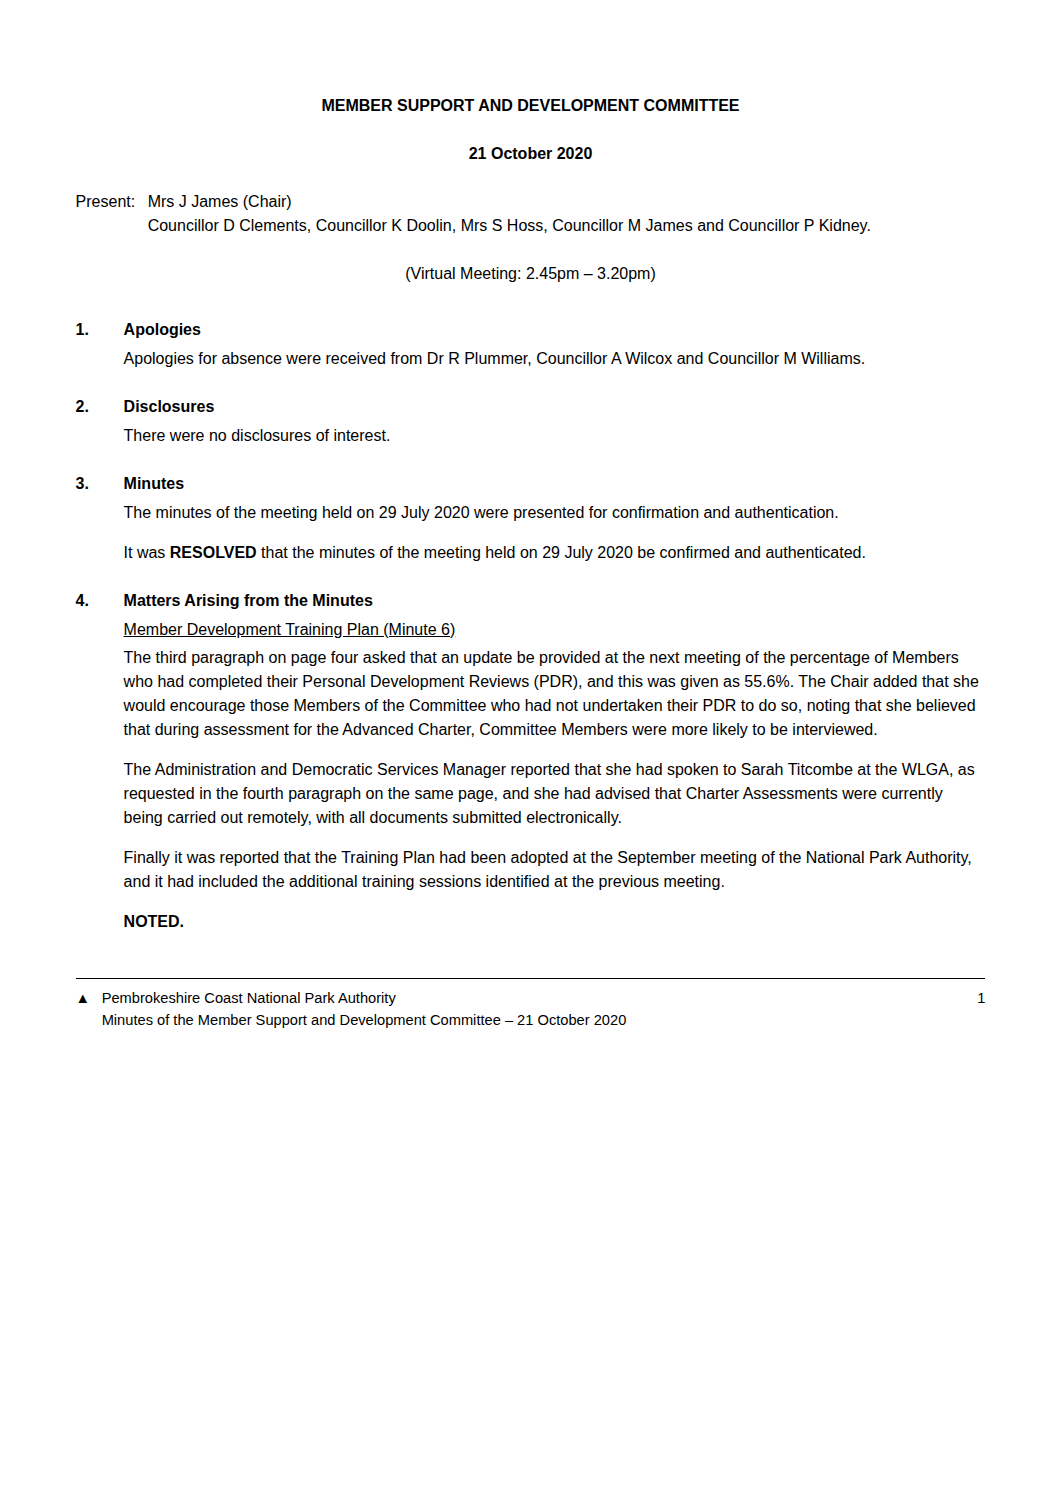Member Support and Development Committee
21 October 2020
Present: Mrs J James (Chair)
Councillor D Clements, Councillor K Doolin, Mrs S Hoss, Councillor M James and Councillor P Kidney.
(Virtual Meeting: 2.45pm – 3.20pm)
Apologies
Apologies for absence were received from Dr R Plummer, Councillor A Wilcox and Councillor M Williams.
Disclosures
There were no disclosures of interest.
Minutes
The minutes of the meeting held on 29 July 2020 were presented for confirmation and authentication.
It was RESOLVED that the minutes of the meeting held on 29 July 2020 be confirmed and authenticated.
Matters Arising from the Minutes
Member Development Training Plan (Minute 6)
The third paragraph on page four asked that an update be provided at the next meeting of the percentage of Members who had completed their Personal Development Reviews (PDR), and this was given as 55.6%. The Chair added that she would encourage those Members of the Committee who had not undertaken their PDR to do so, noting that she believed that during assessment for the Advanced Charter, Committee Members were more likely to be interviewed.
The Administration and Democratic Services Manager reported that she had spoken to Sarah Titcombe at the WLGA, as requested in the fourth paragraph on the same page, and she had advised that Charter Assessments were currently being carried out remotely, with all documents submitted electronically.
Finally it was reported that the Training Plan had been adopted at the September meeting of the National Park Authority, and it had included the additional training sessions identified at the previous meeting.
NOTED.
▲ Pembrokeshire Coast National Park Authority
Minutes of the Member Support and Development Committee – 21 October 2020 1